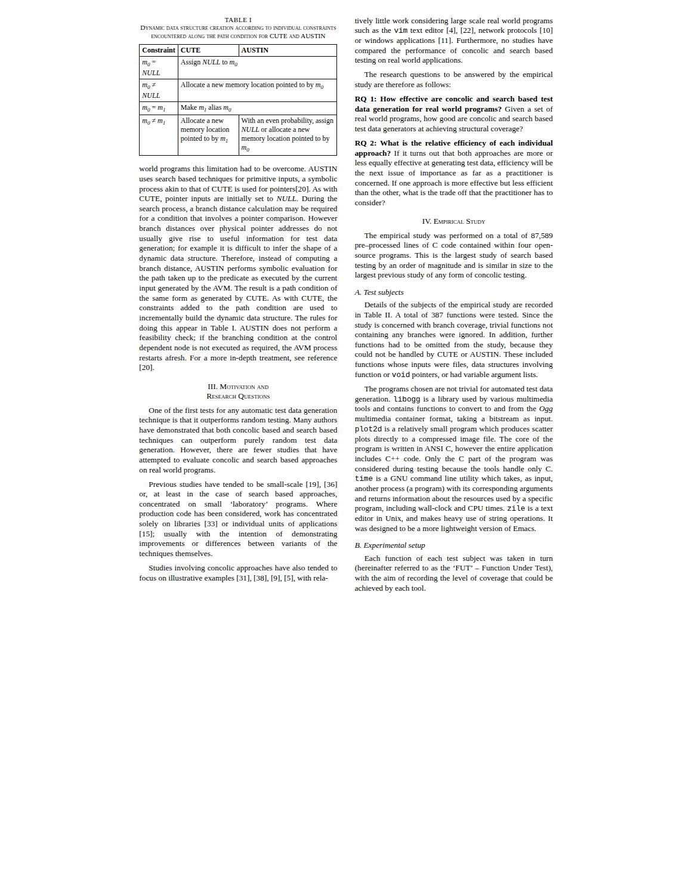TABLE I Dynamic data structure creation according to individual constraints encountered along the path condition for CUTE and AUSTIN
| Constraint | CUTE | AUSTIN |
| --- | --- | --- |
| m 0 = NULL | Assign NULL to m 0 |
| m 0 ≠ NULL | Allocate a new memory location pointed to by m 0 |
| m 0 = m 1 | Make m 1 alias m 0 |
| m 0 ≠ m 1 | Allocate a new memory location pointed to by m 1 | With an even probability, assign NULL or allocate a new memory location pointed to by m 0 |
world programs this limitation had to be overcome. AUSTIN uses search based techniques for primitive inputs, a symbolic process akin to that of CUTE is used for pointers[20]. As with CUTE, pointer inputs are initially set to NULL. During the search process, a branch distance calculation may be required for a condition that involves a pointer comparison. However branch distances over physical pointer addresses do not usually give rise to useful information for test data generation; for example it is difficult to infer the shape of a dynamic data structure. Therefore, instead of computing a branch distance, AUSTIN performs symbolic evaluation for the path taken up to the predicate as executed by the current input generated by the AVM. The result is a path condition of the same form as generated by CUTE. As with CUTE, the constraints added to the path condition are used to incrementally build the dynamic data structure. The rules for doing this appear in Table I. AUSTIN does not perform a feasibility check; if the branching condition at the control dependent node is not executed as required, the AVM process restarts afresh. For a more in-depth treatment, see reference [20].
III. Motivation and
Research Questions
One of the first tests for any automatic test data generation technique is that it outperforms random testing. Many authors have demonstrated that both concolic based and search based techniques can outperform purely random test data generation. However, there are fewer studies that have attempted to evaluate concolic and search based approaches on real world programs.
Previous studies have tended to be small-scale [19], [36] or, at least in the case of search based approaches, concentrated on small ‘laboratory’ programs. Where production code has been considered, work has concentrated solely on libraries [33] or individual units of applications [15]; usually with the intention of demonstrating improvements or differences between variants of the techniques themselves.
Studies involving concolic approaches have also tended to focus on illustrative examples [31], [38], [9], [5], with rela-
tively little work considering large scale real world programs such as the vim text editor [4], [22], network protocols [10] or windows applications [11]. Furthermore, no studies have compared the performance of concolic and search based testing on real world applications.
The research questions to be answered by the empirical study are therefore as follows:
RQ 1: How effective are concolic and search based test data generation for real world programs? Given a set of real world programs, how good are concolic and search based test data generators at achieving structural coverage?
RQ 2: What is the relative efficiency of each individual approach? If it turns out that both approaches are more or less equally effective at generating test data, efficiency will be the next issue of importance as far as a practitioner is concerned. If one approach is more effective but less efficient than the other, what is the trade off that the practitioner has to consider?
IV. Empirical Study
The empirical study was performed on a total of 87,589 pre–processed lines of C code contained within four open-source programs. This is the largest study of search based testing by an order of magnitude and is similar in size to the largest previous study of any form of concolic testing.
A. Test subjects
Details of the subjects of the empirical study are recorded in Table II. A total of 387 functions were tested. Since the study is concerned with branch coverage, trivial functions not containing any branches were ignored. In addition, further functions had to be omitted from the study, because they could not be handled by CUTE or AUSTIN. These included functions whose inputs were files, data structures involving function or void pointers, or had variable argument lists.
The programs chosen are not trivial for automated test data generation. libogg is a library used by various multimedia tools and contains functions to convert to and from the Ogg multimedia container format, taking a bitstream as input. plot2d is a relatively small program which produces scatter plots directly to a compressed image file. The core of the program is written in ANSI C, however the entire application includes C++ code. Only the C part of the program was considered during testing because the tools handle only C. time is a GNU command line utility which takes, as input, another process (a program) with its corresponding arguments and returns information about the resources used by a specific program, including wall-clock and CPU times. zile is a text editor in Unix, and makes heavy use of string operations. It was designed to be a more lightweight version of Emacs.
B. Experimental setup
Each function of each test subject was taken in turn (hereinafter referred to as the ‘FUT’ – Function Under Test), with the aim of recording the level of coverage that could be achieved by each tool.